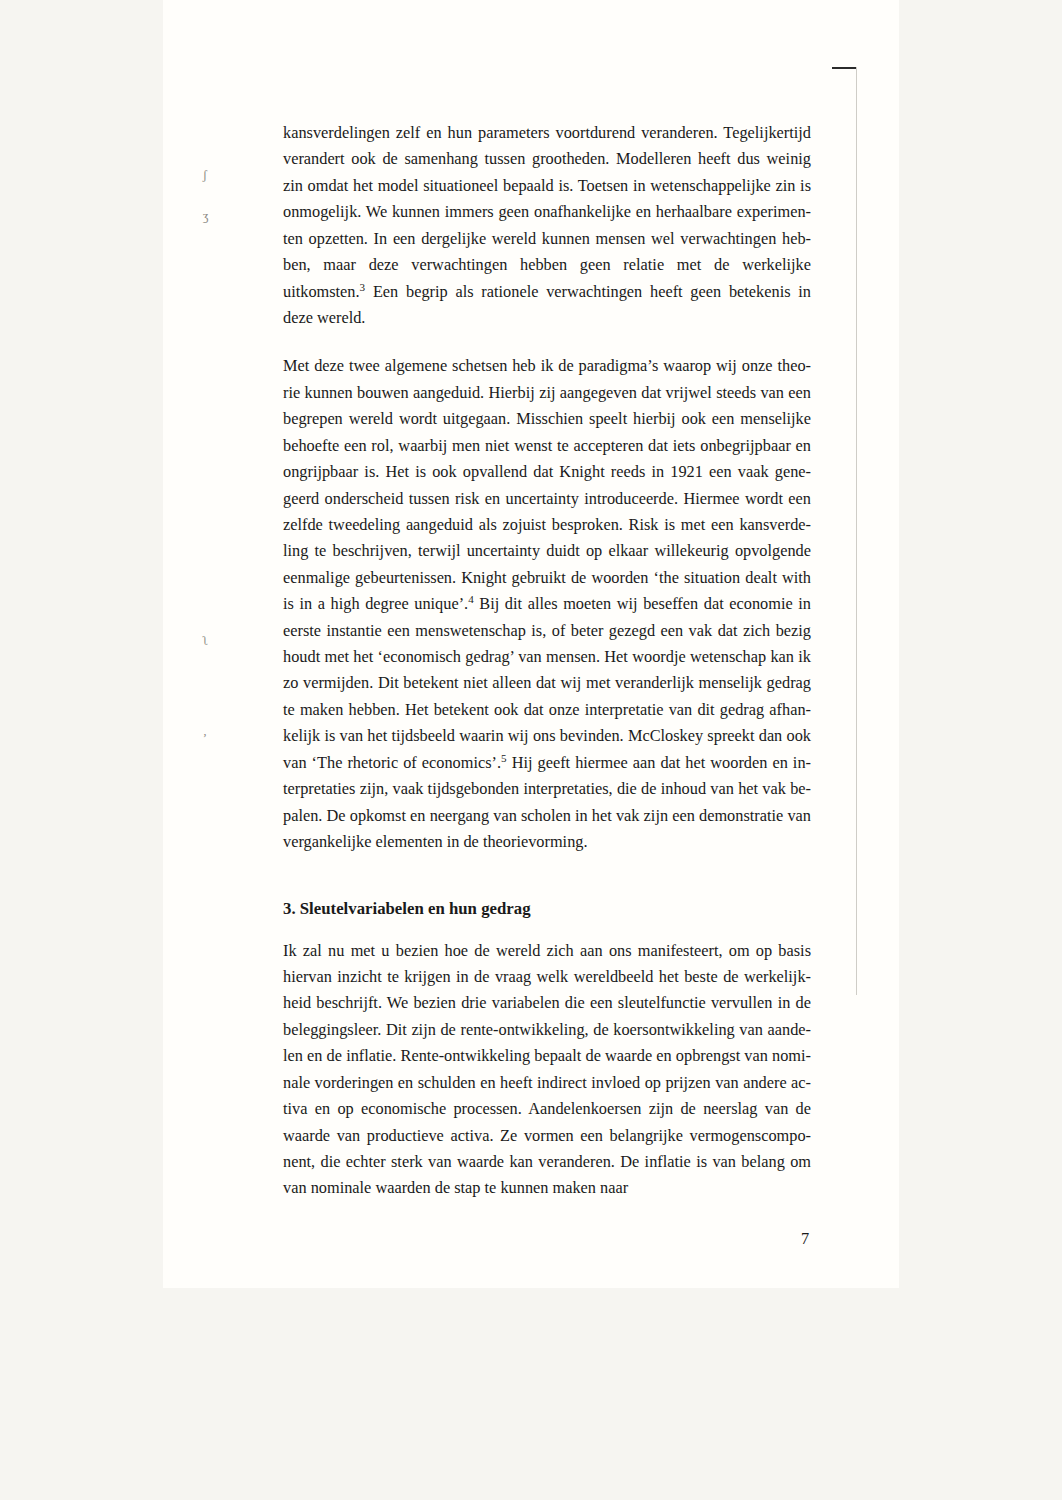ʃ ʒ ʅ ʼ
kansverdelingen zelf en hun parameters voortdurend veranderen. Tegelijkertijd verandert ook de samenhang tussen grootheden. Modelleren heeft dus weinig zin omdat het model situationeel bepaald is. Toetsen in wetenschappelijke zin is onmogelijk. We kunnen immers geen onafhankelijke en herhaalbare experimenten opzetten. In een dergelijke wereld kunnen mensen wel verwachtingen hebben, maar deze verwachtingen hebben geen relatie met de werkelijke uitkomsten.3 Een begrip als rationele verwachtingen heeft geen betekenis in deze wereld.
Met deze twee algemene schetsen heb ik de paradigma’s waarop wij onze theorie kunnen bouwen aangeduid. Hierbij zij aangegeven dat vrijwel steeds van een begrepen wereld wordt uitgegaan. Misschien speelt hierbij ook een menselijke behoefte een rol, waarbij men niet wenst te accepteren dat iets onbegrijpbaar en ongrijpbaar is. Het is ook opvallend dat Knight reeds in 1921 een vaak genegeerd onderscheid tussen risk en uncertainty introduceerde. Hiermee wordt een zelfde tweedeling aangeduid als zojuist besproken. Risk is met een kansverdeling te beschrijven, terwijl uncertainty duidt op elkaar willekeurig opvolgende eenmalige gebeurtenissen. Knight gebruikt de woorden ‘the situation dealt with is in a high degree unique’.4 Bij dit alles moeten wij beseffen dat economie in eerste instantie een menswetenschap is, of beter gezegd een vak dat zich bezig houdt met het ‘economisch gedrag’ van mensen. Het woordje wetenschap kan ik zo vermijden. Dit betekent niet alleen dat wij met veranderlijk menselijk gedrag te maken hebben. Het betekent ook dat onze interpretatie van dit gedrag afhankelijk is van het tijdsbeeld waarin wij ons bevinden. McCloskey spreekt dan ook van ‘The rhetoric of economics’.5 Hij geeft hiermee aan dat het woorden en interpretaties zijn, vaak tijdsgebonden interpretaties, die de inhoud van het vak bepalen. De opkomst en neergang van scholen in het vak zijn een demonstratie van vergankelijke elementen in de theorievorming.
3. Sleutelvariabelen en hun gedrag
Ik zal nu met u bezien hoe de wereld zich aan ons manifesteert, om op basis hiervan inzicht te krijgen in de vraag welk wereldbeeld het beste de werkelijkheid beschrijft. We bezien drie variabelen die een sleutelfunctie vervullen in de beleggingsleer. Dit zijn de rente-ontwikkeling, de koersontwikkeling van aandelen en de inflatie. Rente-ontwikkeling bepaalt de waarde en opbrengst van nominale vorderingen en schulden en heeft indirect invloed op prijzen van andere activa en op economische processen. Aandelenkoersen zijn de neerslag van de waarde van productieve activa. Ze vormen een belangrijke vermogenscomponent, die echter sterk van waarde kan veranderen. De inflatie is van belang om van nominale waarden de stap te kunnen maken naar
7